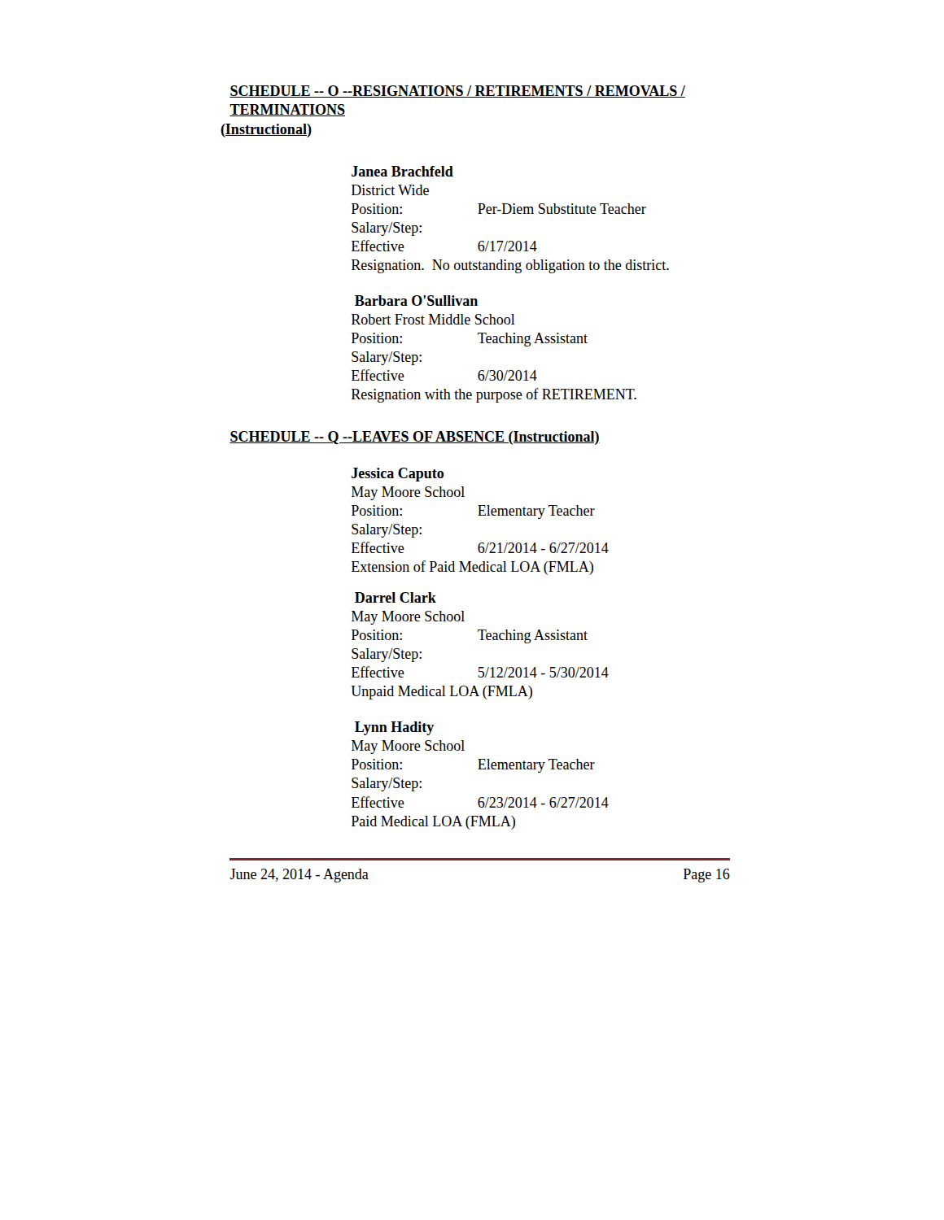SCHEDULE -- O --RESIGNATIONS / RETIREMENTS / REMOVALS / TERMINATIONS(Instructional)
Janea Brachfeld
District Wide
Position: Per-Diem Substitute Teacher
Salary/Step:
Effective6/17/2014
Resignation. No outstanding obligation to the district.
Barbara O'Sullivan
Robert Frost Middle School
Position: Teaching Assistant
Salary/Step:
Effective6/30/2014
Resignation with the purpose of RETIREMENT.
SCHEDULE -- Q --LEAVES OF ABSENCE (Instructional)
Jessica Caputo
May Moore School
Position: Elementary Teacher
Salary/Step:
Effective6/21/2014 - 6/27/2014
Extension of Paid Medical LOA (FMLA)
Darrel Clark
May Moore School
Position: Teaching Assistant
Salary/Step:
Effective5/12/2014 - 5/30/2014
Unpaid Medical LOA (FMLA)
Lynn Hadity
May Moore School
Position: Elementary Teacher
Salary/Step:
Effective6/23/2014 - 6/27/2014
Paid Medical LOA (FMLA)
June 24, 2014 - Agenda Page 16